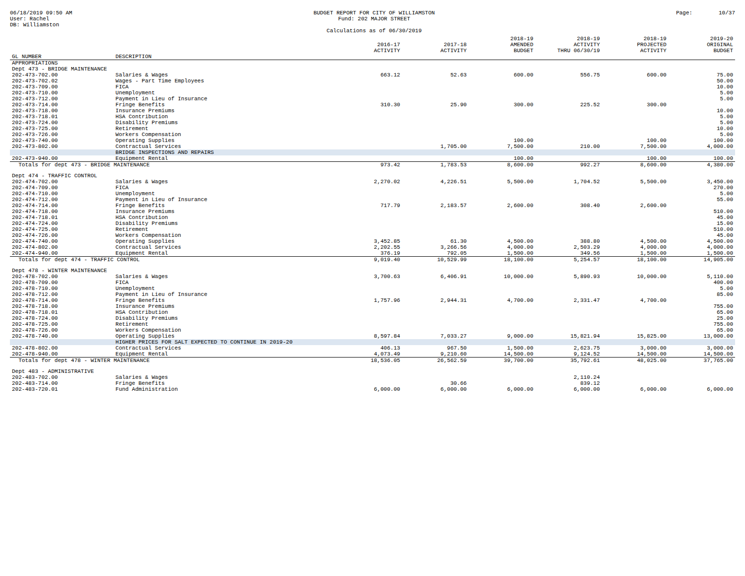06/18/2019 09:50 AM User: Rachel DB: Williamston
BUDGET REPORT FOR CITY OF WILLIAMSTON Fund: 202 MAJOR STREET Calculations as of 06/30/2019
Page: 10/37
| | | 2016-17 ACTIVITY | 2017-18 ACTIVITY | 2018-19 AMENDED BUDGET | 2018-19 ACTIVITY THRU 06/30/19 | 2018-19 PROJECTED ACTIVITY | 2019-20 ORIGINAL BUDGET |
| --- | --- | --- | --- | --- | --- | --- | --- |
| GL NUMBER | DESCRIPTION | | | | | | |
| APPROPRIATIONS |
| Dept 473 - BRIDGE MAINTENANCE |
| 202-473-702.00 | Salaries & Wages | 663.12 | 52.63 | 600.00 | 556.75 | 600.00 | 75.00 |
| 202-473-702.02 | Wages - Part Time Employees | | | | | | 50.00 |
| 202-473-709.00 | FICA | | | | | | 10.00 |
| 202-473-710.00 | Unemployment | | | | | | 5.00 |
| 202-473-712.00 | Payment in Lieu of Insurance | | | | | | 5.00 |
| 202-473-714.00 | Fringe Benefits | 310.30 | 25.90 | 300.00 | 225.52 | 300.00 | |
| 202-473-718.00 | Insurance Premiums | | | | | | 10.00 |
| 202-473-718.01 | HSA Contribution | | | | | | 5.00 |
| 202-473-724.00 | Disability Premiums | | | | | | 5.00 |
| 202-473-725.00 | Retirement | | | | | | 10.00 |
| 202-473-726.00 | Workers Compensation | | | | | | 5.00 |
| 202-473-740.00 | Operating Supplies | | | 100.00 | | 100.00 | 100.00 |
| 202-473-802.00 | Contractual Services | | 1,705.00 | 7,500.00 | 210.00 | 7,500.00 | 4,000.00 |
| | BRIDGE INSPECTIONS AND REPAIRS |
| 202-473-940.00 | Equipment Rental | | | 100.00 | | 100.00 | 100.00 |
| Totals for dept 473 - BRIDGE MAINTENANCE | 973.42 | 1,783.53 | 8,600.00 | 992.27 | 8,600.00 | 4,380.00 |
| Dept 474 - TRAFFIC CONTROL |
| 202-474-702.00 | Salaries & Wages | 2,270.02 | 4,226.51 | 5,500.00 | 1,704.52 | 5,500.00 | 3,450.00 |
| 202-474-709.00 | FICA | | | | | | 270.00 |
| 202-474-710.00 | Unemployment | | | | | | 5.00 |
| 202-474-712.00 | Payment in Lieu of Insurance | | | | | | 55.00 |
| 202-474-714.00 | Fringe Benefits | 717.79 | 2,183.57 | 2,600.00 | 308.40 | 2,600.00 | |
| 202-474-718.00 | Insurance Premiums | | | | | | 510.00 |
| 202-474-718.01 | HSA Contribution | | | | | | 45.00 |
| 202-474-724.00 | Disability Premiums | | | | | | 15.00 |
| 202-474-725.00 | Retirement | | | | | | 510.00 |
| 202-474-726.00 | Workers Compensation | | | | | | 45.00 |
| 202-474-740.00 | Operating Supplies | 3,452.85 | 61.30 | 4,500.00 | 388.80 | 4,500.00 | 4,500.00 |
| 202-474-802.00 | Contractual Services | 2,202.55 | 3,266.56 | 4,000.00 | 2,503.29 | 4,000.00 | 4,000.00 |
| 202-474-940.00 | Equipment Rental | 376.19 | 792.05 | 1,500.00 | 349.56 | 1,500.00 | 1,500.00 |
| Totals for dept 474 - TRAFFIC CONTROL | 9,019.40 | 10,529.99 | 18,100.00 | 5,254.57 | 18,100.00 | 14,905.00 |
| Dept 478 - WINTER MAINTENANCE |
| 202-478-702.00 | Salaries & Wages | 3,700.63 | 6,406.91 | 10,000.00 | 5,890.93 | 10,000.00 | 5,110.00 |
| 202-478-709.00 | FICA | | | | | | 400.00 |
| 202-478-710.00 | Unemployment | | | | | | 5.00 |
| 202-478-712.00 | Payment in Lieu of Insurance | | | | | | 85.00 |
| 202-478-714.00 | Fringe Benefits | 1,757.96 | 2,944.31 | 4,700.00 | 2,331.47 | 4,700.00 | |
| 202-478-718.00 | Insurance Premiums | | | | | | 755.00 |
| 202-478-718.01 | HSA Contribution | | | | | | 65.00 |
| 202-478-724.00 | Disability Premiums | | | | | | 25.00 |
| 202-478-725.00 | Retirement | | | | | | 755.00 |
| 202-478-726.00 | Workers Compensation | | | | | | 65.00 |
| 202-478-740.00 | Operating Supplies | 8,597.84 | 7,033.27 | 9,000.00 | 15,821.94 | 15,825.00 | 13,000.00 |
| | HIGHER PRICES FOR SALT EXPECTED TO CONTINUE IN 2019-20 |
| 202-478-802.00 | Contractual Services | 406.13 | 967.50 | 1,500.00 | 2,623.75 | 3,000.00 | 3,000.00 |
| 202-478-940.00 | Equipment Rental | 4,073.49 | 9,210.60 | 14,500.00 | 9,124.52 | 14,500.00 | 14,500.00 |
| Totals for dept 478 - WINTER MAINTENANCE | 18,536.05 | 26,562.59 | 39,700.00 | 35,792.61 | 48,025.00 | 37,765.00 |
| Dept 483 - ADMINISTRATIVE |
| 202-483-702.00 | Salaries & Wages | | | | 2,110.24 | | |
| 202-483-714.00 | Fringe Benefits | | 30.66 | | 839.12 | | |
| 202-483-720.01 | Fund Administration | 6,000.00 | 6,000.00 | 6,000.00 | 6,000.00 | 6,000.00 | 6,000.00 |